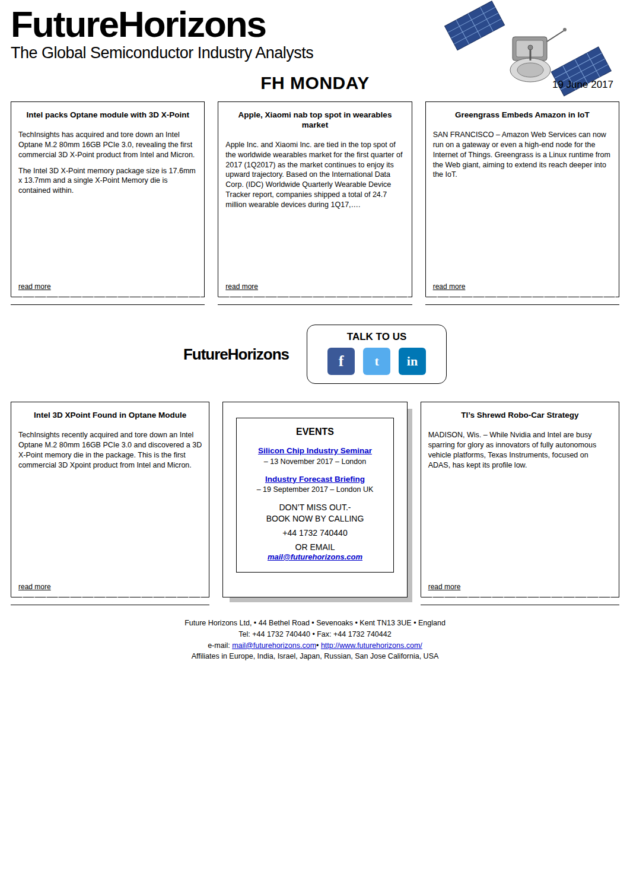Future Horizons
The Global Semiconductor Industry Analysts
FH MONDAY
19 June 2017
Intel packs Optane module with 3D X-Point
TechInsights has acquired and tore down an Intel Optane M.2 80mm 16GB PCIe 3.0, revealing the first commercial 3D X-Point product from Intel and Micron.
The Intel 3D X-Point memory package size is 17.6mm x 13.7mm and a single X-Point Memory die is contained within.
read more
Apple, Xiaomi nab top spot in wearables market
Apple Inc. and Xiaomi Inc. are tied in the top spot of the worldwide wearables market for the first quarter of 2017 (1Q2017) as the market continues to enjoy its upward trajectory. Based on the International Data Corp. (IDC) Worldwide Quarterly Wearable Device Tracker report, companies shipped a total of 24.7 million wearable devices during 1Q17,….
read more
Greengrass Embeds Amazon in IoT
SAN FRANCISCO – Amazon Web Services can now run on a gateway or even a high-end node for the Internet of Things. Greengrass is a Linux runtime from the Web giant, aiming to extend its reach deeper into the IoT.
read more
FutureHorizons
TALK TO US
f t in
Intel 3D XPoint Found in Optane Module
TechInsights recently acquired and tore down an Intel Optane M.2 80mm 16GB PCIe 3.0 and discovered a 3D X-Point memory die in the package. This is the first commercial 3D Xpoint product from Intel and Micron.
read more
EVENTS
Silicon Chip Industry Seminar
– 13 November 2017 – London
Industry Forecast Briefing
– 19 September 2017 – London UK
DON’T MISS OUT.-
BOOK NOW BY CALLING
+44 1732 740440
OR EMAIL
mail@futurehorizons.com
TI’s Shrewd Robo-Car Strategy
MADISON, Wis. – While Nvidia and Intel are busy sparring for glory as innovators of fully autonomous vehicle platforms, Texas Instruments, focused on ADAS, has kept its profile low.
read more
Future Horizons Ltd, • 44 Bethel Road • Sevenoaks • Kent TN13 3UE • England
Tel: +44 1732 740440 • Fax: +44 1732 740442
e-mail: mail@futurehorizons.com• http://www.futurehorizons.com/
Affiliates in Europe, India, Israel, Japan, Russian, San Jose California, USA